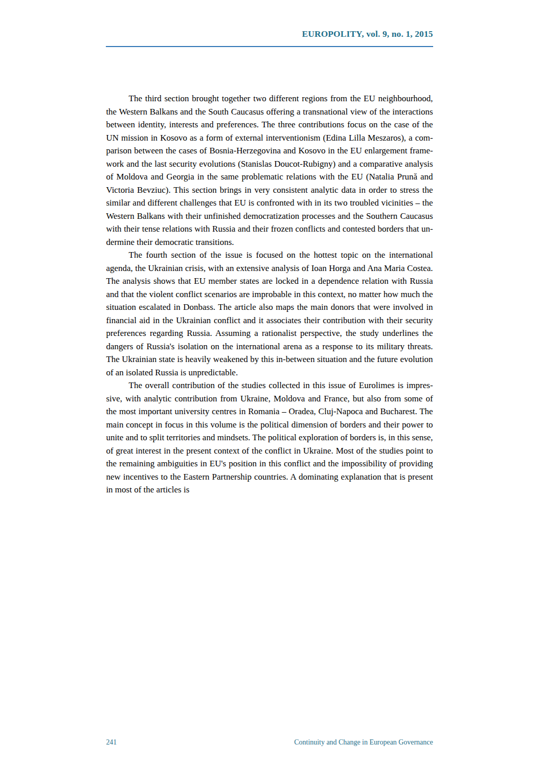EUROPOLITY, vol. 9, no. 1, 2015
The third section brought together two different regions from the EU neighbourhood, the Western Balkans and the South Caucasus offering a transnational view of the interactions between identity, interests and preferences. The three contributions focus on the case of the UN mission in Kosovo as a form of external interventionism (Edina Lilla Meszaros), a comparison between the cases of Bosnia-Herzegovina and Kosovo in the EU enlargement framework and the last security evolutions (Stanislas Doucot-Rubigny) and a comparative analysis of Moldova and Georgia in the same problematic relations with the EU (Natalia Prună and Victoria Bevziuc). This section brings in very consistent analytic data in order to stress the similar and different challenges that EU is confronted with in its two troubled vicinities – the Western Balkans with their unfinished democratization processes and the Southern Caucasus with their tense relations with Russia and their frozen conflicts and contested borders that undermine their democratic transitions.
The fourth section of the issue is focused on the hottest topic on the international agenda, the Ukrainian crisis, with an extensive analysis of Ioan Horga and Ana Maria Costea. The analysis shows that EU member states are locked in a dependence relation with Russia and that the violent conflict scenarios are improbable in this context, no matter how much the situation escalated in Donbass. The article also maps the main donors that were involved in financial aid in the Ukrainian conflict and it associates their contribution with their security preferences regarding Russia. Assuming a rationalist perspective, the study underlines the dangers of Russia's isolation on the international arena as a response to its military threats. The Ukrainian state is heavily weakened by this in-between situation and the future evolution of an isolated Russia is unpredictable.
The overall contribution of the studies collected in this issue of Eurolimes is impressive, with analytic contribution from Ukraine, Moldova and France, but also from some of the most important university centres in Romania – Oradea, Cluj-Napoca and Bucharest. The main concept in focus in this volume is the political dimension of borders and their power to unite and to split territories and mindsets. The political exploration of borders is, in this sense, of great interest in the present context of the conflict in Ukraine. Most of the studies point to the remaining ambiguities in EU's position in this conflict and the impossibility of providing new incentives to the Eastern Partnership countries. A dominating explanation that is present in most of the articles is
241 Continuity and Change in European Governance